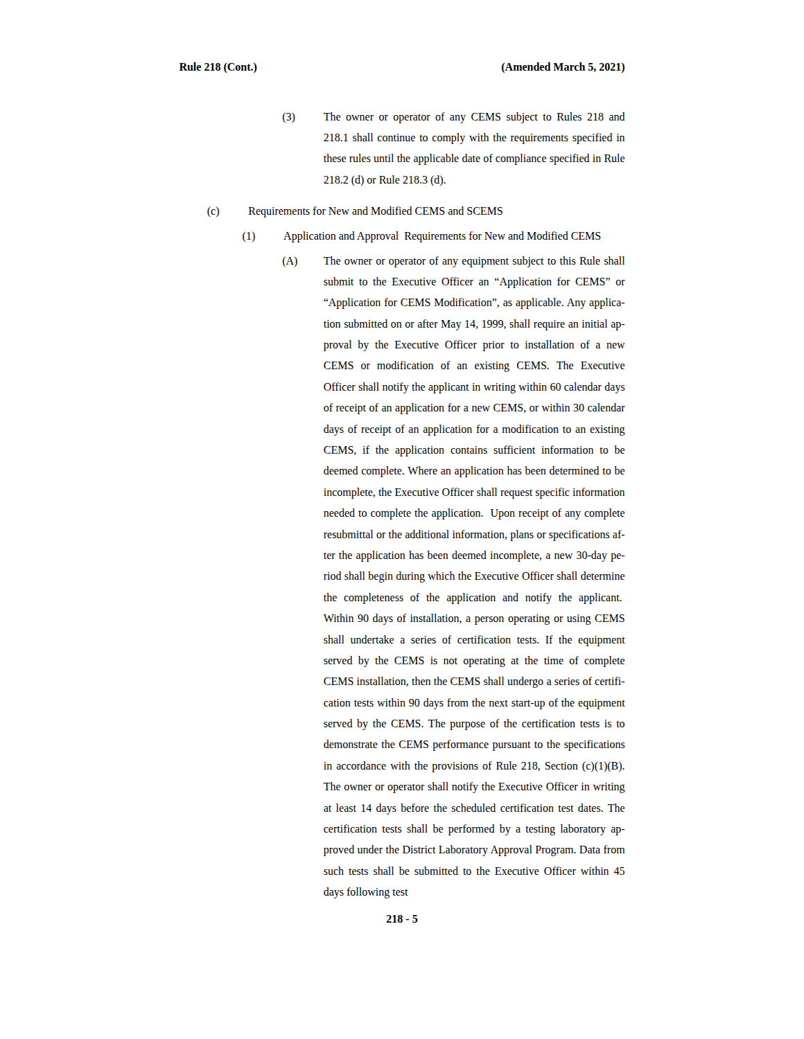Rule 218 (Cont.)
(Amended March 5, 2021)
(3)
The owner or operator of any CEMS subject to Rules 218 and 218.1 shall continue to comply with the requirements specified in these rules until the applicable date of compliance specified in Rule 218.2 (d) or Rule 218.3 (d).
(c)
Requirements for New and Modified CEMS and SCEMS
(1)
Application and Approval Requirements for New and Modified CEMS
(A)
The owner or operator of any equipment subject to this Rule shall submit to the Executive Officer an “Application for CEMS” or “Application for CEMS Modification”, as applicable. Any application submitted on or after May 14, 1999, shall require an initial approval by the Executive Officer prior to installation of a new CEMS or modification of an existing CEMS. The Executive Officer shall notify the applicant in writing within 60 calendar days of receipt of an application for a new CEMS, or within 30 calendar days of receipt of an application for a modification to an existing CEMS, if the application contains sufficient information to be deemed complete. Where an application has been determined to be incomplete, the Executive Officer shall request specific information needed to complete the application. Upon receipt of any complete resubmittal or the additional information, plans or specifications after the application has been deemed incomplete, a new 30-day period shall begin during which the Executive Officer shall determine the completeness of the application and notify the applicant. Within 90 days of installation, a person operating or using CEMS shall undertake a series of certification tests. If the equipment served by the CEMS is not operating at the time of complete CEMS installation, then the CEMS shall undergo a series of certification tests within 90 days from the next start-up of the equipment served by the CEMS. The purpose of the certification tests is to demonstrate the CEMS performance pursuant to the specifications in accordance with the provisions of Rule 218, Section (c)(1)(B). The owner or operator shall notify the Executive Officer in writing at least 14 days before the scheduled certification test dates. The certification tests shall be performed by a testing laboratory approved under the District Laboratory Approval Program. Data from such tests shall be submitted to the Executive Officer within 45 days following test
218 - 5